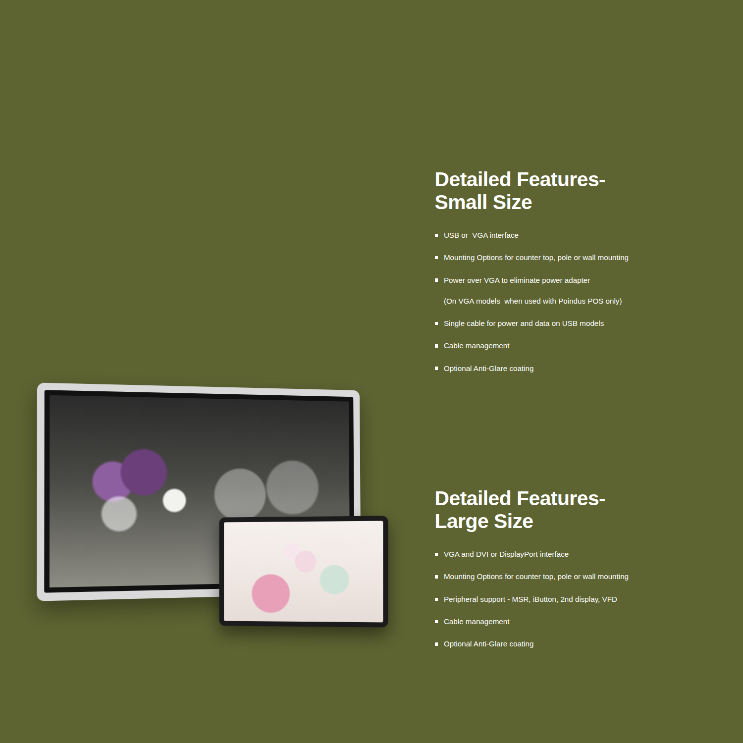Detailed Features-
Small Size
USB or VGA interface
Mounting Options for counter top, pole or wall mounting
Power over VGA to eliminate power adapter (On VGA models when used with Poindus POS only)
Single cable for power and data on USB models
Cable management
Optional Anti-Glare coating
Detailed Features-
Large Size
VGA and DVI or DisplayPort interface
Mounting Options for counter top, pole or wall mounting
Peripheral support - MSR, iButton, 2nd display, VFD
Cable management
Optional Anti-Glare coating